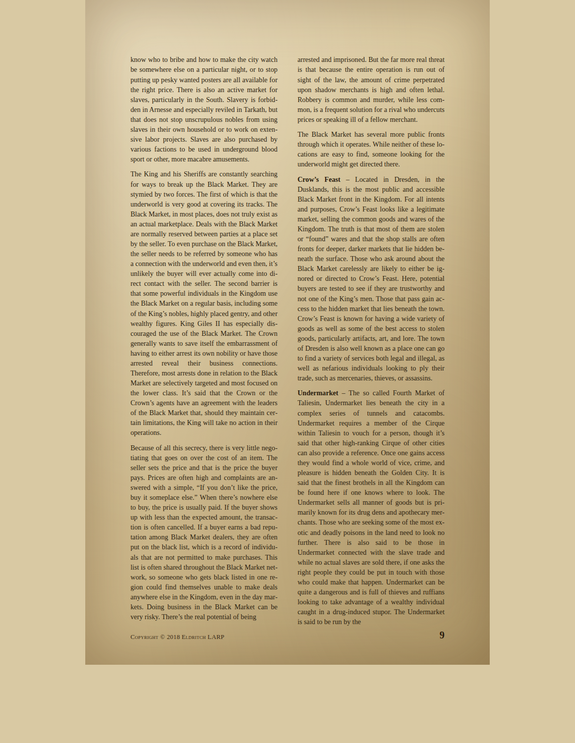know who to bribe and how to make the city watch be somewhere else on a particular night, or to stop putting up pesky wanted posters are all available for the right price. There is also an active market for slaves, particularly in the South. Slavery is forbidden in Arnesse and especially reviled in Tarkath, but that does not stop unscrupulous nobles from using slaves in their own household or to work on extensive labor projects. Slaves are also purchased by various factions to be used in underground blood sport or other, more macabre amusements.
The King and his Sheriffs are constantly searching for ways to break up the Black Market. They are stymied by two forces. The first of which is that the underworld is very good at covering its tracks. The Black Market, in most places, does not truly exist as an actual marketplace. Deals with the Black Market are normally reserved between parties at a place set by the seller. To even purchase on the Black Market, the seller needs to be referred by someone who has a connection with the underworld and even then, it’s unlikely the buyer will ever actually come into direct contact with the seller. The second barrier is that some powerful individuals in the Kingdom use the Black Market on a regular basis, including some of the King’s nobles, highly placed gentry, and other wealthy figures. King Giles II has especially discouraged the use of the Black Market. The Crown generally wants to save itself the embarrassment of having to either arrest its own nobility or have those arrested reveal their business connections. Therefore, most arrests done in relation to the Black Market are selectively targeted and most focused on the lower class. It’s said that the Crown or the Crown’s agents have an agreement with the leaders of the Black Market that, should they maintain certain limitations, the King will take no action in their operations.
Because of all this secrecy, there is very little negotiating that goes on over the cost of an item. The seller sets the price and that is the price the buyer pays. Prices are often high and complaints are answered with a simple, “If you don’t like the price, buy it someplace else.” When there’s nowhere else to buy, the price is usually paid. If the buyer shows up with less than the expected amount, the transaction is often cancelled. If a buyer earns a bad reputation among Black Market dealers, they are often put on the black list, which is a record of individuals that are not permitted to make purchases. This list is often shared throughout the Black Market network, so someone who gets black listed in one region could find themselves unable to make deals anywhere else in the Kingdom, even in the day markets. Doing business in the Black Market can be very risky. There’s the real potential of being
arrested and imprisoned. But the far more real threat is that because the entire operation is run out of sight of the law, the amount of crime perpetrated upon shadow merchants is high and often lethal. Robbery is common and murder, while less common, is a frequent solution for a rival who undercuts prices or speaking ill of a fellow merchant.
The Black Market has several more public fronts through which it operates. While neither of these locations are easy to find, someone looking for the underworld might get directed there.
Crow’s Feast – Located in Dresden, in the Dusklands, this is the most public and accessible Black Market front in the Kingdom. For all intents and purposes, Crow’s Feast looks like a legitimate market, selling the common goods and wares of the Kingdom. The truth is that most of them are stolen or “found” wares and that the shop stalls are often fronts for deeper, darker markets that lie hidden beneath the surface. Those who ask around about the Black Market carelessly are likely to either be ignored or directed to Crow’s Feast. Here, potential buyers are tested to see if they are trustworthy and not one of the King’s men. Those that pass gain access to the hidden market that lies beneath the town. Crow’s Feast is known for having a wide variety of goods as well as some of the best access to stolen goods, particularly artifacts, art, and lore. The town of Dresden is also well known as a place one can go to find a variety of services both legal and illegal, as well as nefarious individuals looking to ply their trade, such as mercenaries, thieves, or assassins.
Undermarket – The so called Fourth Market of Taliesin, Undermarket lies beneath the city in a complex series of tunnels and catacombs. Undermarket requires a member of the Cirque within Taliesin to vouch for a person, though it’s said that other high-ranking Cirque of other cities can also provide a reference. Once one gains access they would find a whole world of vice, crime, and pleasure is hidden beneath the Golden City. It is said that the finest brothels in all the Kingdom can be found here if one knows where to look. The Undermarket sells all manner of goods but is primarily known for its drug dens and apothecary merchants. Those who are seeking some of the most exotic and deadly poisons in the land need to look no further. There is also said to be those in Undermarket connected with the slave trade and while no actual slaves are sold there, if one asks the right people they could be put in touch with those who could make that happen. Undermarket can be quite a dangerous and is full of thieves and ruffians looking to take advantage of a wealthy individual caught in a drug-induced stupor. The Undermarket is said to be run by the
Copyright © 2018 Eldritch LARP
9